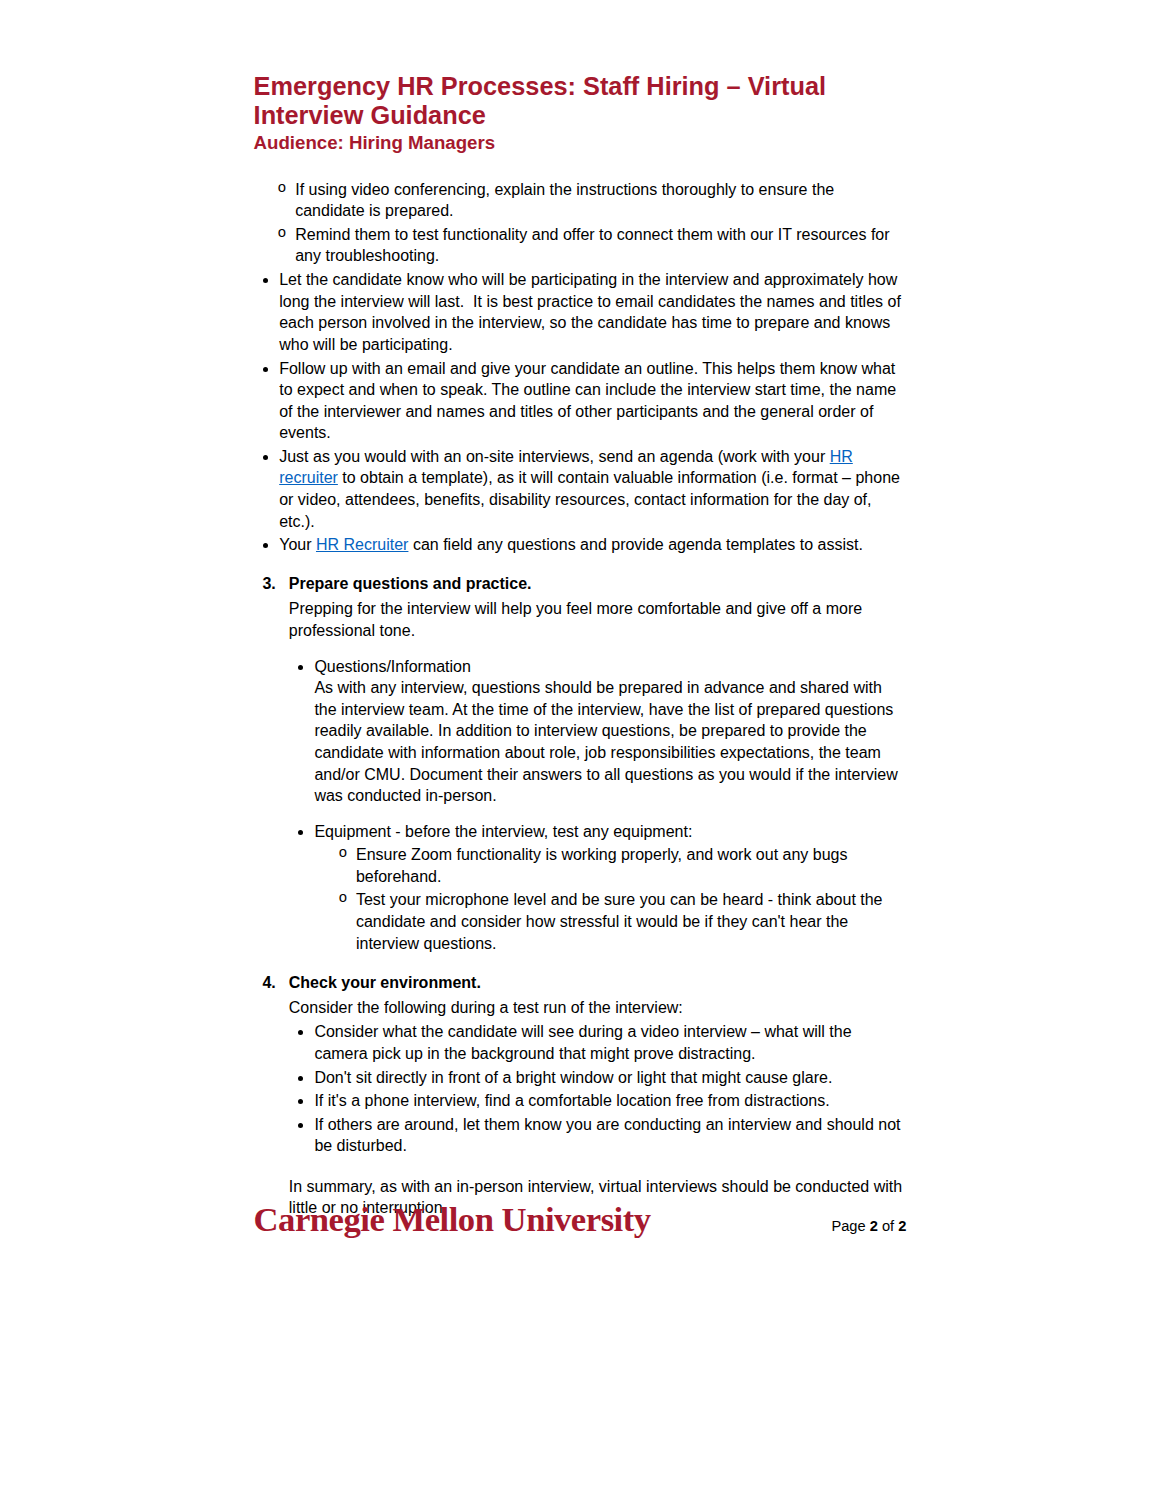Emergency HR Processes: Staff Hiring – Virtual Interview Guidance
Audience: Hiring Managers
If using video conferencing, explain the instructions thoroughly to ensure the candidate is prepared.
Remind them to test functionality and offer to connect them with our IT resources for any troubleshooting.
Let the candidate know who will be participating in the interview and approximately how long the interview will last. It is best practice to email candidates the names and titles of each person involved in the interview, so the candidate has time to prepare and knows who will be participating.
Follow up with an email and give your candidate an outline. This helps them know what to expect and when to speak. The outline can include the interview start time, the name of the interviewer and names and titles of other participants and the general order of events.
Just as you would with an on-site interviews, send an agenda (work with your HR recruiter to obtain a template), as it will contain valuable information (i.e. format – phone or video, attendees, benefits, disability resources, contact information for the day of, etc.).
Your HR Recruiter can field any questions and provide agenda templates to assist.
Prepare questions and practice.
Prepping for the interview will help you feel more comfortable and give off a more professional tone.
Questions/Information
As with any interview, questions should be prepared in advance and shared with the interview team. At the time of the interview, have the list of prepared questions readily available. In addition to interview questions, be prepared to provide the candidate with information about role, job responsibilities expectations, the team and/or CMU. Document their answers to all questions as you would if the interview was conducted in-person.
Equipment - before the interview, test any equipment:
Ensure Zoom functionality is working properly, and work out any bugs beforehand.
Test your microphone level and be sure you can be heard - think about the candidate and consider how stressful it would be if they can't hear the interview questions.
Check your environment.
Consider the following during a test run of the interview:
Consider what the candidate will see during a video interview – what will the camera pick up in the background that might prove distracting.
Don't sit directly in front of a bright window or light that might cause glare.
If it's a phone interview, find a comfortable location free from distractions.
If others are around, let them know you are conducting an interview and should not be disturbed.
In summary, as with an in-person interview, virtual interviews should be conducted with little or no interruption.
Carnegie Mellon University
Page 2 of 2